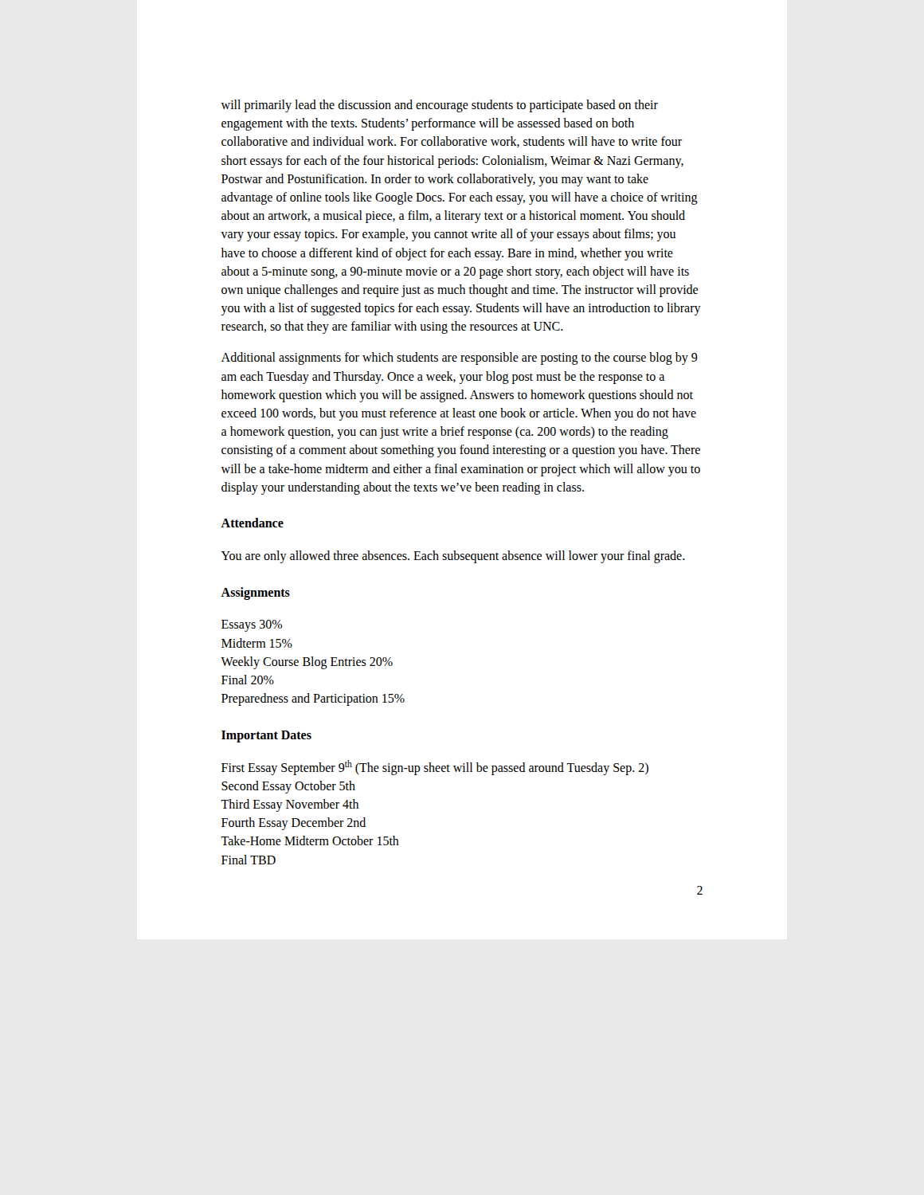will primarily lead the discussion and encourage students to participate based on their engagement with the texts. Students’ performance will be assessed based on both collaborative and individual work. For collaborative work, students will have to write four short essays for each of the four historical periods: Colonialism, Weimar & Nazi Germany, Postwar and Postunification. In order to work collaboratively, you may want to take advantage of online tools like Google Docs. For each essay, you will have a choice of writing about an artwork, a musical piece, a film, a literary text or a historical moment. You should vary your essay topics. For example, you cannot write all of your essays about films; you have to choose a different kind of object for each essay. Bare in mind, whether you write about a 5-minute song, a 90-minute movie or a 20 page short story, each object will have its own unique challenges and require just as much thought and time. The instructor will provide you with a list of suggested topics for each essay. Students will have an introduction to library research, so that they are familiar with using the resources at UNC.
Additional assignments for which students are responsible are posting to the course blog by 9 am each Tuesday and Thursday. Once a week, your blog post must be the response to a homework question which you will be assigned. Answers to homework questions should not exceed 100 words, but you must reference at least one book or article. When you do not have a homework question, you can just write a brief response (ca. 200 words) to the reading consisting of a comment about something you found interesting or a question you have. There will be a take-home midterm and either a final examination or project which will allow you to display your understanding about the texts we’ve been reading in class.
Attendance
You are only allowed three absences. Each subsequent absence will lower your final grade.
Assignments
Essays 30%
Midterm 15%
Weekly Course Blog Entries 20%
Final 20%
Preparedness and Participation 15%
Important Dates
First Essay September 9th (The sign-up sheet will be passed around Tuesday Sep. 2)
Second Essay October 5th
Third Essay November 4th
Fourth Essay December 2nd
Take-Home Midterm October 15th
Final TBD
2